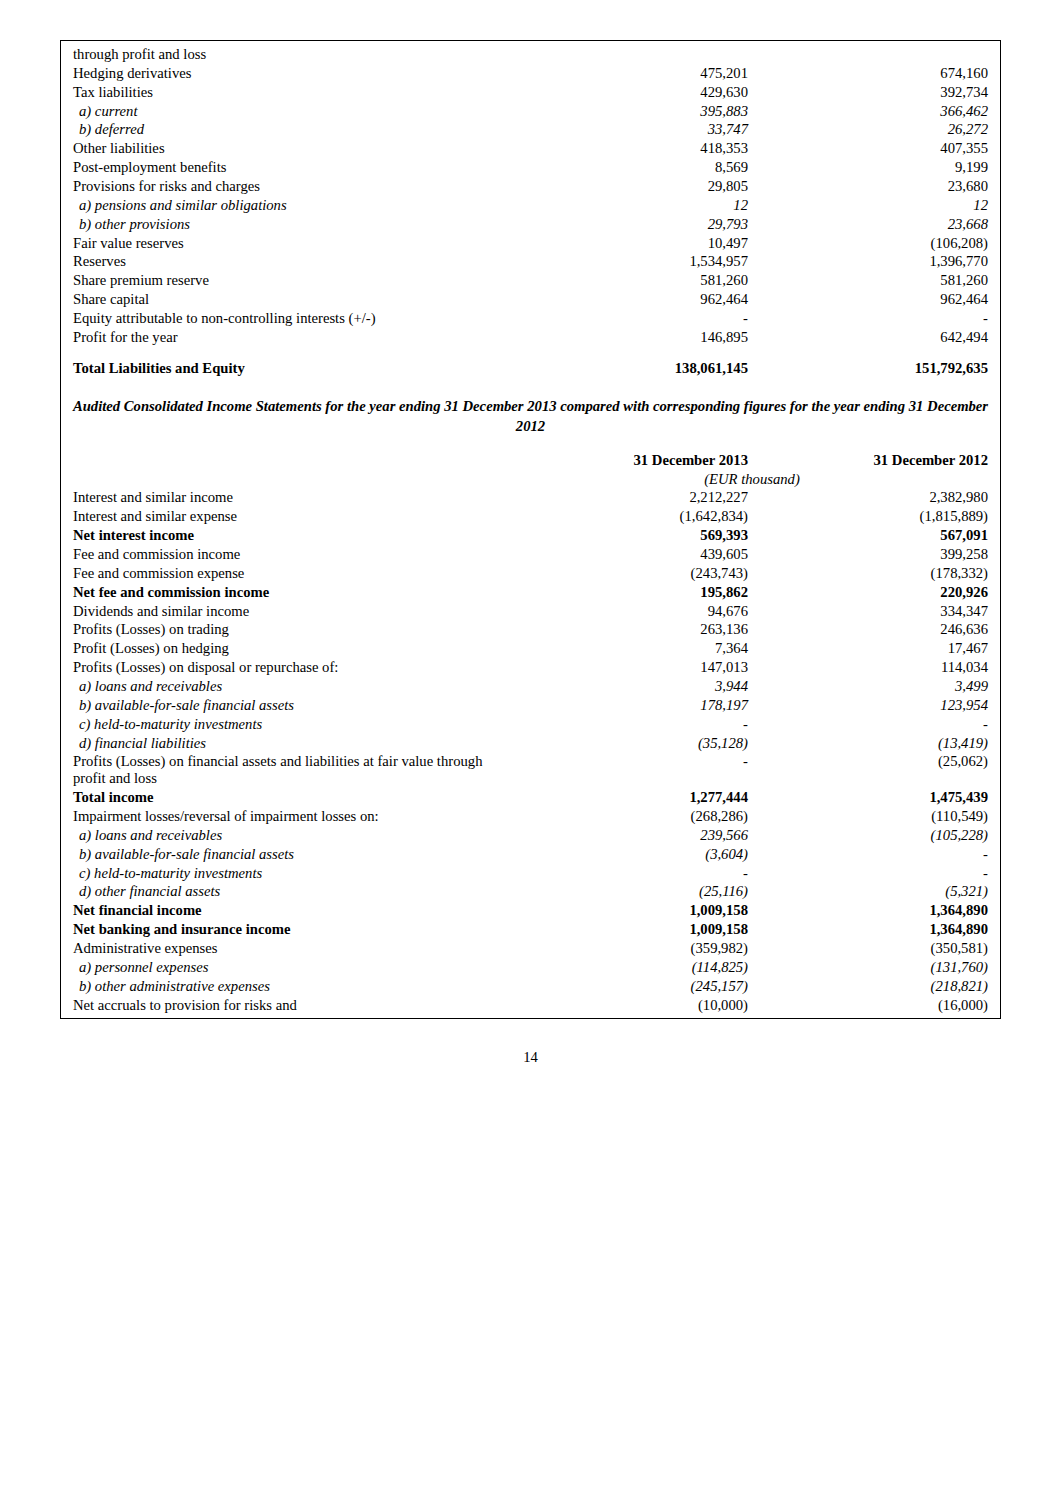| / through profit and loss / / / / Hedging derivatives / 475,201 / 674,160 / / Tax liabilities / 429,630 / 392,734 / / a) current / 395,883 / 366,462 / / b) deferred / 33,747 / 26,272 / / Other liabilities / 418,353 / 407,355 / / Post-employment benefits / 8,569 / 9,199 / / Provisions for risks and charges / 29,805 / 23,680 / / a) pensions and similar obligations / 12 / 12 / / b) other provisions / 29,793 / 23,668 / / Fair value reserves / 10,497 / (106,208) / / Reserves / 1,534,957 / 1,396,770 / / Share premium reserve / 581,260 / 581,260 / / Share capital / 962,464 / 962,464 / / Equity attributable to non-controlling interests (+/-) / - / - / / Profit for the year / 146,895 / 642,494 / / Total Liabilities and Equity / 138,061,145 / 151,792,635 / Audited Consolidated Income Statements for the year ending 31 December 2013 compared with corresponding figures for the year ending 31 December 2012 / / 31 December 2013 / 31 December 2012 / / / (EUR thousand) / / Interest and similar income / 2,212,227 / 2,382,980 / / Interest and similar expense / (1,642,834) / (1,815,889) / / Net interest income / 569,393 / 567,091 / / Fee and commission income / 439,605 / 399,258 / / Fee and commission expense / (243,743) / (178,332) / / Net fee and commission income / 195,862 / 220,926 / / Dividends and similar income / 94,676 / 334,347 / / Profits (Losses) on trading / 263,136 / 246,636 / / Profit (Losses) on hedging / 7,364 / 17,467 / / Profits (Losses) on disposal or repurchase of: / 147,013 / 114,034 / / a) loans and receivables / 3,944 / 3,499 / / b) available-for-sale financial assets / 178,197 / 123,954 / / c) held-to-maturity investments / - / - / / d) financial liabilities / (35,128) / (13,419) / / Profits (Losses) on financial assets and liabilities at fair value through profit and loss / - / (25,062) / / Total income / 1,277,444 / 1,475,439 / / Impairment losses/reversal of impairment losses on: / (268,286) / (110,549) / / a) loans and receivables / 239,566 / (105,228) / / b) available-for-sale financial assets / (3,604) / - / / c) held-to-maturity investments / - / - / / d) other financial assets / (25,116) / (5,321) / / Net financial income / 1,009,158 / 1,364,890 / / Net banking and insurance income / 1,009,158 / 1,364,890 / / Administrative expenses / (359,982) / (350,581) / / a) personnel expenses / (114,825) / (131,760) / / b) other administrative expenses / (245,157) / (218,821) / / Net accruals to provision for risks and / (10,000) / (16,000) / |
14